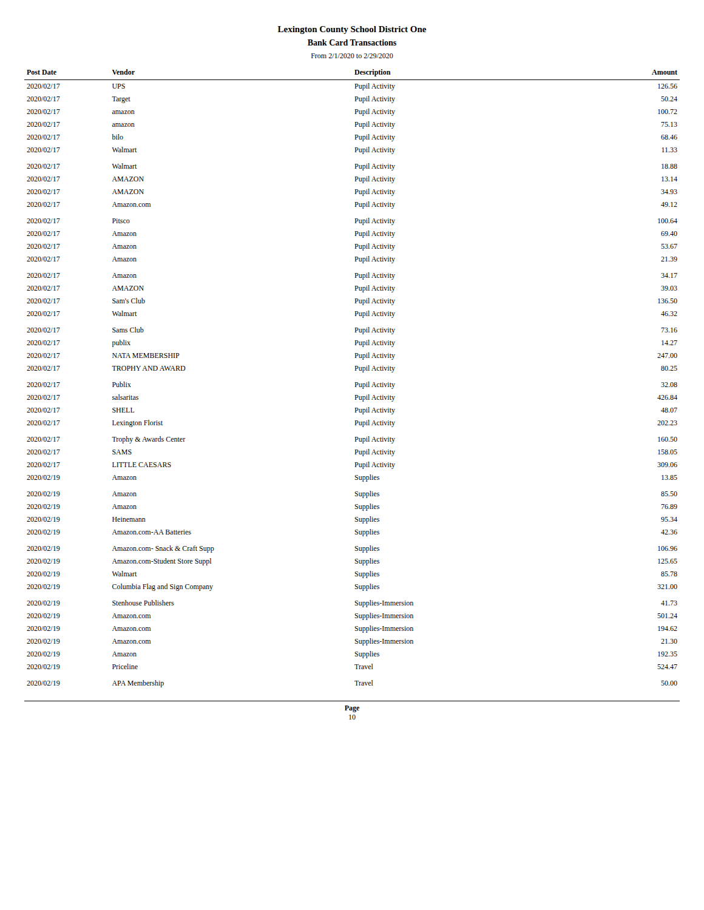Lexington County School District One
Bank Card Transactions
From 2/1/2020 to 2/29/2020
| Post Date | Vendor | Description | Amount |
| --- | --- | --- | --- |
| 2020/02/17 | UPS | Pupil Activity | 126.56 |
| 2020/02/17 | Target | Pupil Activity | 50.24 |
| 2020/02/17 | amazon | Pupil Activity | 100.72 |
| 2020/02/17 | amazon | Pupil Activity | 75.13 |
| 2020/02/17 | bilo | Pupil Activity | 68.46 |
| 2020/02/17 | Walmart | Pupil Activity | 11.33 |
| 2020/02/17 | Walmart | Pupil Activity | 18.88 |
| 2020/02/17 | AMAZON | Pupil Activity | 13.14 |
| 2020/02/17 | AMAZON | Pupil Activity | 34.93 |
| 2020/02/17 | Amazon.com | Pupil Activity | 49.12 |
| 2020/02/17 | Pitsco | Pupil Activity | 100.64 |
| 2020/02/17 | Amazon | Pupil Activity | 69.40 |
| 2020/02/17 | Amazon | Pupil Activity | 53.67 |
| 2020/02/17 | Amazon | Pupil Activity | 21.39 |
| 2020/02/17 | Amazon | Pupil Activity | 34.17 |
| 2020/02/17 | AMAZON | Pupil Activity | 39.03 |
| 2020/02/17 | Sam's Club | Pupil Activity | 136.50 |
| 2020/02/17 | Walmart | Pupil Activity | 46.32 |
| 2020/02/17 | Sams Club | Pupil Activity | 73.16 |
| 2020/02/17 | publix | Pupil Activity | 14.27 |
| 2020/02/17 | NATA MEMBERSHIP | Pupil Activity | 247.00 |
| 2020/02/17 | TROPHY AND AWARD | Pupil Activity | 80.25 |
| 2020/02/17 | Publix | Pupil Activity | 32.08 |
| 2020/02/17 | salsaritas | Pupil Activity | 426.84 |
| 2020/02/17 | SHELL | Pupil Activity | 48.07 |
| 2020/02/17 | Lexington Florist | Pupil Activity | 202.23 |
| 2020/02/17 | Trophy & Awards Center | Pupil Activity | 160.50 |
| 2020/02/17 | SAMS | Pupil Activity | 158.05 |
| 2020/02/17 | LITTLE CAESARS | Pupil Activity | 309.06 |
| 2020/02/19 | Amazon | Supplies | 13.85 |
| 2020/02/19 | Amazon | Supplies | 85.50 |
| 2020/02/19 | Amazon | Supplies | 76.89 |
| 2020/02/19 | Heinemann | Supplies | 95.34 |
| 2020/02/19 | Amazon.com-AA Batteries | Supplies | 42.36 |
| 2020/02/19 | Amazon.com- Snack & Craft Supp | Supplies | 106.96 |
| 2020/02/19 | Amazon.com-Student Store Suppl | Supplies | 125.65 |
| 2020/02/19 | Walmart | Supplies | 85.78 |
| 2020/02/19 | Columbia Flag and Sign Company | Supplies | 321.00 |
| 2020/02/19 | Stenhouse Publishers | Supplies-Immersion | 41.73 |
| 2020/02/19 | Amazon.com | Supplies-Immersion | 501.24 |
| 2020/02/19 | Amazon.com | Supplies-Immersion | 194.62 |
| 2020/02/19 | Amazon.com | Supplies-Immersion | 21.30 |
| 2020/02/19 | Amazon | Supplies | 192.35 |
| 2020/02/19 | Priceline | Travel | 524.47 |
| 2020/02/19 | APA Membership | Travel | 50.00 |
Page
10